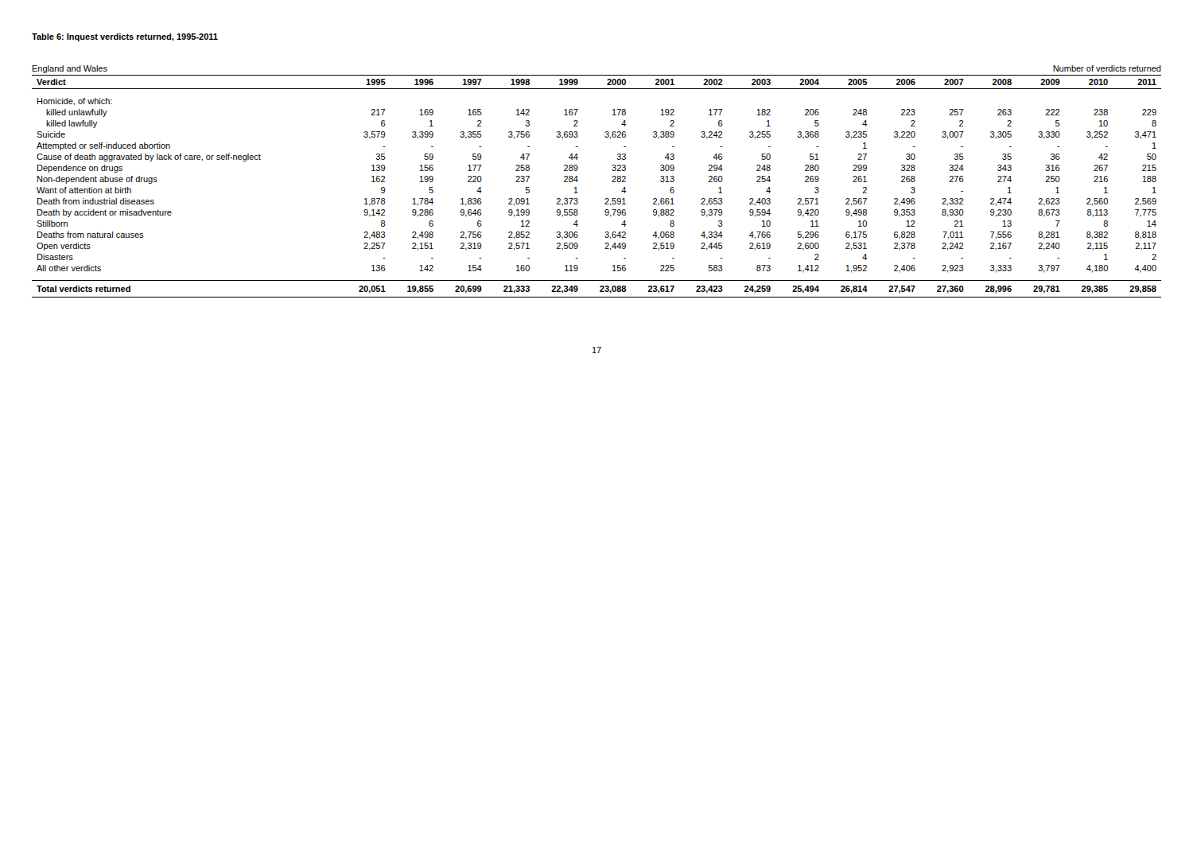Table 6: Inquest verdicts returned, 1995-2011
England and Wales Number of verdicts returned
| Verdict | 1995 | 1996 | 1997 | 1998 | 1999 | 2000 | 2001 | 2002 | 2003 | 2004 | 2005 | 2006 | 2007 | 2008 | 2009 | 2010 | 2011 |
| --- | --- | --- | --- | --- | --- | --- | --- | --- | --- | --- | --- | --- | --- | --- | --- | --- | --- |
| Homicide, of which: | | | | | | | | | | | | | | | | | |
| killed unlawfully | 217 | 169 | 165 | 142 | 167 | 178 | 192 | 177 | 182 | 206 | 248 | 223 | 257 | 263 | 222 | 238 | 229 |
| killed lawfully | 6 | 1 | 2 | 3 | 2 | 4 | 2 | 6 | 1 | 5 | 4 | 2 | 2 | 2 | 5 | 10 | 8 |
| Suicide | 3,579 | 3,399 | 3,355 | 3,756 | 3,693 | 3,626 | 3,389 | 3,242 | 3,255 | 3,368 | 3,235 | 3,220 | 3,007 | 3,305 | 3,330 | 3,252 | 3,471 |
| Attempted or self-induced abortion | - | - | - | - | - | - | - | - | - | - | 1 | - | - | - | - | - | 1 |
| Cause of death aggravated by lack of care, or self-neglect | 35 | 59 | 59 | 47 | 44 | 33 | 43 | 46 | 50 | 51 | 27 | 30 | 35 | 35 | 36 | 42 | 50 |
| Dependence on drugs | 139 | 156 | 177 | 258 | 289 | 323 | 309 | 294 | 248 | 280 | 299 | 328 | 324 | 343 | 316 | 267 | 215 |
| Non-dependent abuse of drugs | 162 | 199 | 220 | 237 | 284 | 282 | 313 | 260 | 254 | 269 | 261 | 268 | 276 | 274 | 250 | 216 | 188 |
| Want of attention at birth | 9 | 5 | 4 | 5 | 1 | 4 | 6 | 1 | 4 | 3 | 2 | 3 | - | 1 | 1 | 1 | 1 |
| Death from industrial diseases | 1,878 | 1,784 | 1,836 | 2,091 | 2,373 | 2,591 | 2,661 | 2,653 | 2,403 | 2,571 | 2,567 | 2,496 | 2,332 | 2,474 | 2,623 | 2,560 | 2,569 |
| Death by accident or misadventure | 9,142 | 9,286 | 9,646 | 9,199 | 9,558 | 9,796 | 9,882 | 9,379 | 9,594 | 9,420 | 9,498 | 9,353 | 8,930 | 9,230 | 8,673 | 8,113 | 7,775 |
| Stillborn | 8 | 6 | 6 | 12 | 4 | 4 | 8 | 3 | 10 | 11 | 10 | 12 | 21 | 13 | 7 | 8 | 14 |
| Deaths from natural causes | 2,483 | 2,498 | 2,756 | 2,852 | 3,306 | 3,642 | 4,068 | 4,334 | 4,766 | 5,296 | 6,175 | 6,828 | 7,011 | 7,556 | 8,281 | 8,382 | 8,818 |
| Open verdicts | 2,257 | 2,151 | 2,319 | 2,571 | 2,509 | 2,449 | 2,519 | 2,445 | 2,619 | 2,600 | 2,531 | 2,378 | 2,242 | 2,167 | 2,240 | 2,115 | 2,117 |
| Disasters | - | - | - | - | - | - | - | - | - | 2 | 4 | - | - | - | - | 1 | 2 |
| All other verdicts | 136 | 142 | 154 | 160 | 119 | 156 | 225 | 583 | 873 | 1,412 | 1,952 | 2,406 | 2,923 | 3,333 | 3,797 | 4,180 | 4,400 |
| Total verdicts returned | 20,051 | 19,855 | 20,699 | 21,333 | 22,349 | 23,088 | 23,617 | 23,423 | 24,259 | 25,494 | 26,814 | 27,547 | 27,360 | 28,996 | 29,781 | 29,385 | 29,858 |
17